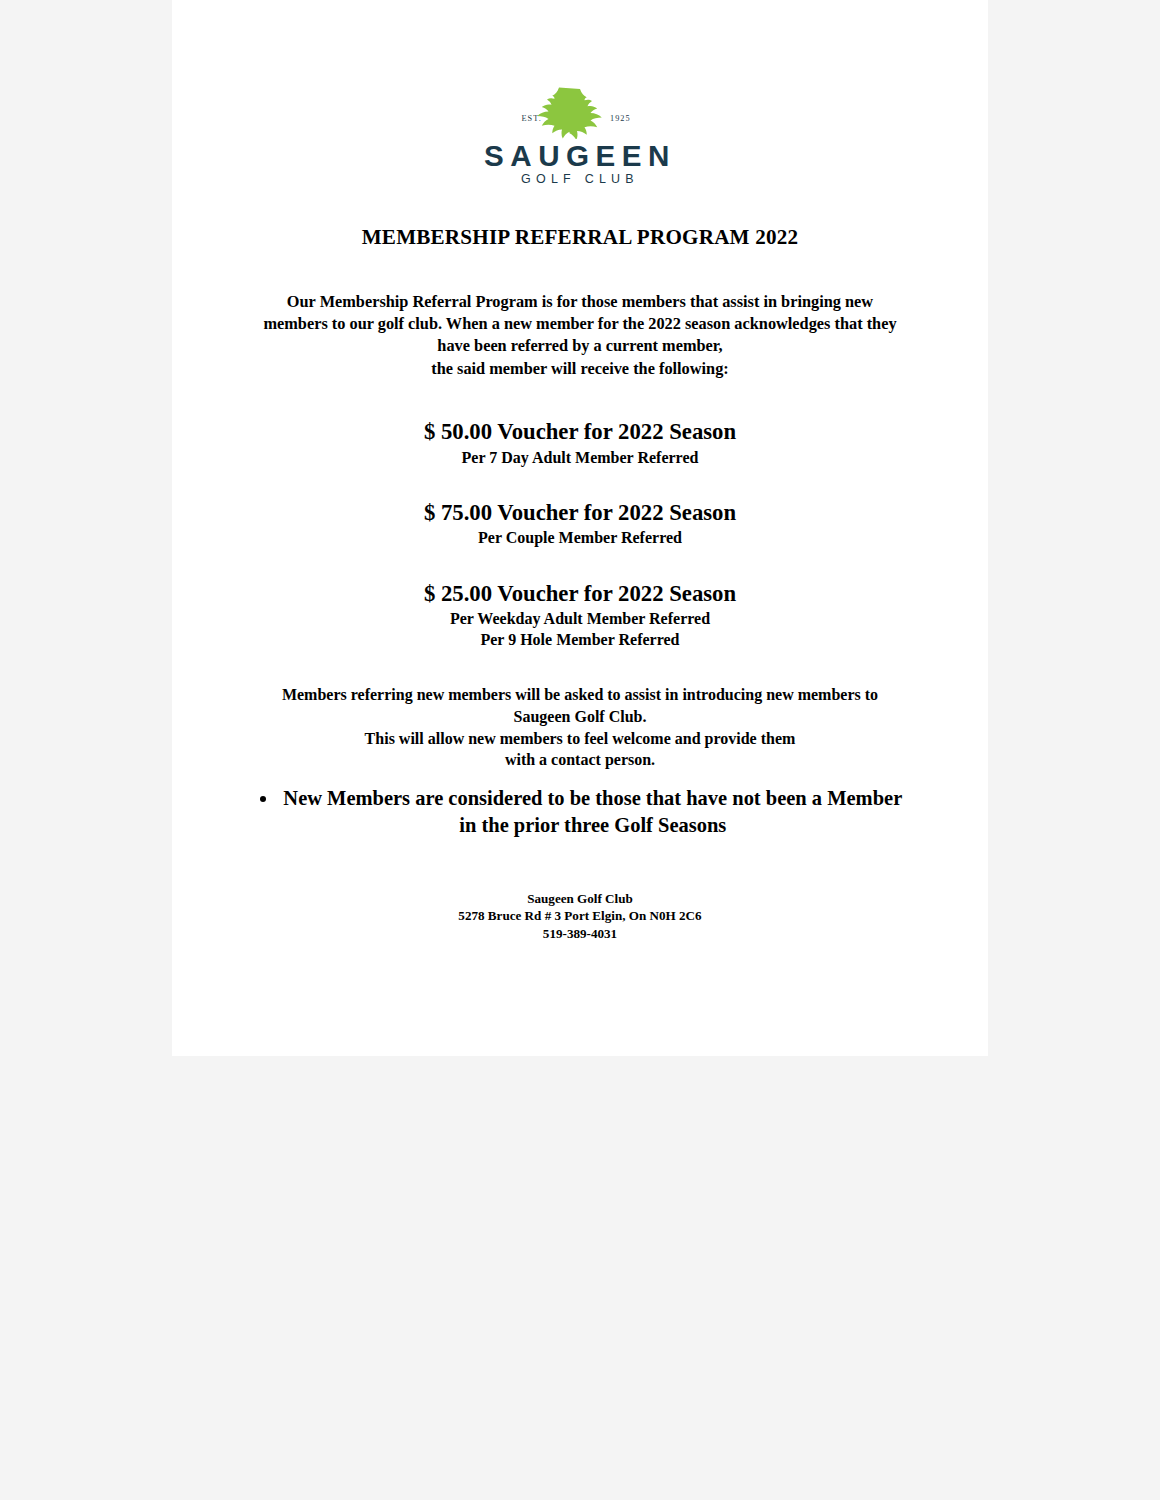EST. 1925
SAUGEEN
GOLF CLUB
MEMBERSHIP REFERRAL PROGRAM 2022
Our Membership Referral Program is for those members that assist in bringing new members to our golf club. When a new member for the 2022 season acknowledges that they have been referred by a current member,
the said member will receive the following:
$ 50.00 Voucher for 2022 Season
Per 7 Day Adult Member Referred
$ 75.00 Voucher for 2022 Season
Per Couple Member Referred
$ 25.00 Voucher for 2022 Season
Per Weekday Adult Member Referred
Per 9 Hole Member Referred
Members referring new members will be asked to assist in introducing new members to Saugeen Golf Club.
This will allow new members to feel welcome and provide them
with a contact person.
New Members are considered to be those that have not been a Member in the prior three Golf Seasons
Saugeen Golf Club
5278 Bruce Rd # 3 Port Elgin, On N0H 2C6
519-389-4031